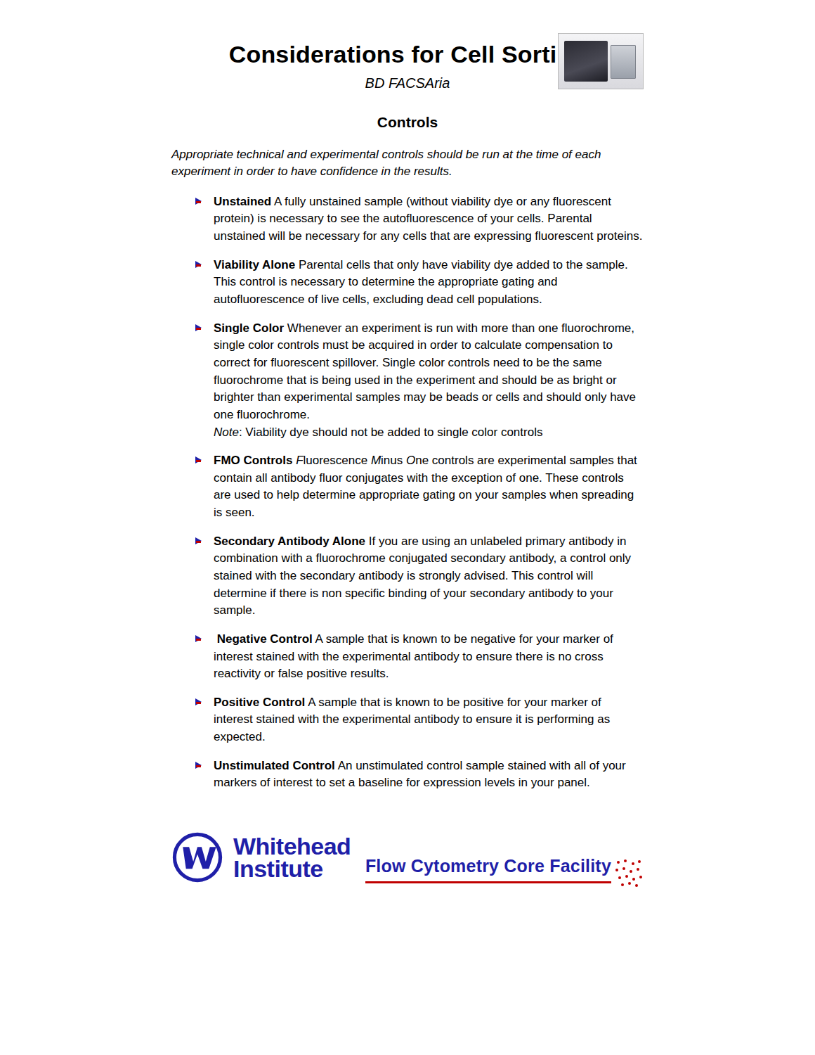Considerations for Cell Sorting
BD FACSAria
Controls
Appropriate technical and experimental controls should be run at the time of each experiment in order to have confidence in the results.
Unstained A fully unstained sample (without viability dye or any fluorescent protein) is necessary to see the autofluorescence of your cells. Parental unstained will be necessary for any cells that are expressing fluorescent proteins.
Viability Alone Parental cells that only have viability dye added to the sample. This control is necessary to determine the appropriate gating and autofluorescence of live cells, excluding dead cell populations.
Single Color Whenever an experiment is run with more than one fluorochrome, single color controls must be acquired in order to calculate compensation to correct for fluorescent spillover. Single color controls need to be the same fluorochrome that is being used in the experiment and should be as bright or brighter than experimental samples may be beads or cells and should only have one fluorochrome.
Note: Viability dye should not be added to single color controls
FMO Controls Fluorescence Minus One controls are experimental samples that contain all antibody fluor conjugates with the exception of one. These controls are used to help determine appropriate gating on your samples when spreading is seen.
Secondary Antibody Alone If you are using an unlabeled primary antibody in combination with a fluorochrome conjugated secondary antibody, a control only stained with the secondary antibody is strongly advised. This control will determine if there is non specific binding of your secondary antibody to your sample.
Negative Control A sample that is known to be negative for your marker of interest stained with the experimental antibody to ensure there is no cross reactivity or false positive results.
Positive Control A sample that is known to be positive for your marker of interest stained with the experimental antibody to ensure it is performing as expected.
Unstimulated Control An unstimulated control sample stained with all of your markers of interest to set a baseline for expression levels in your panel.
Whitehead
Institute
Flow Cytometry Core Facility